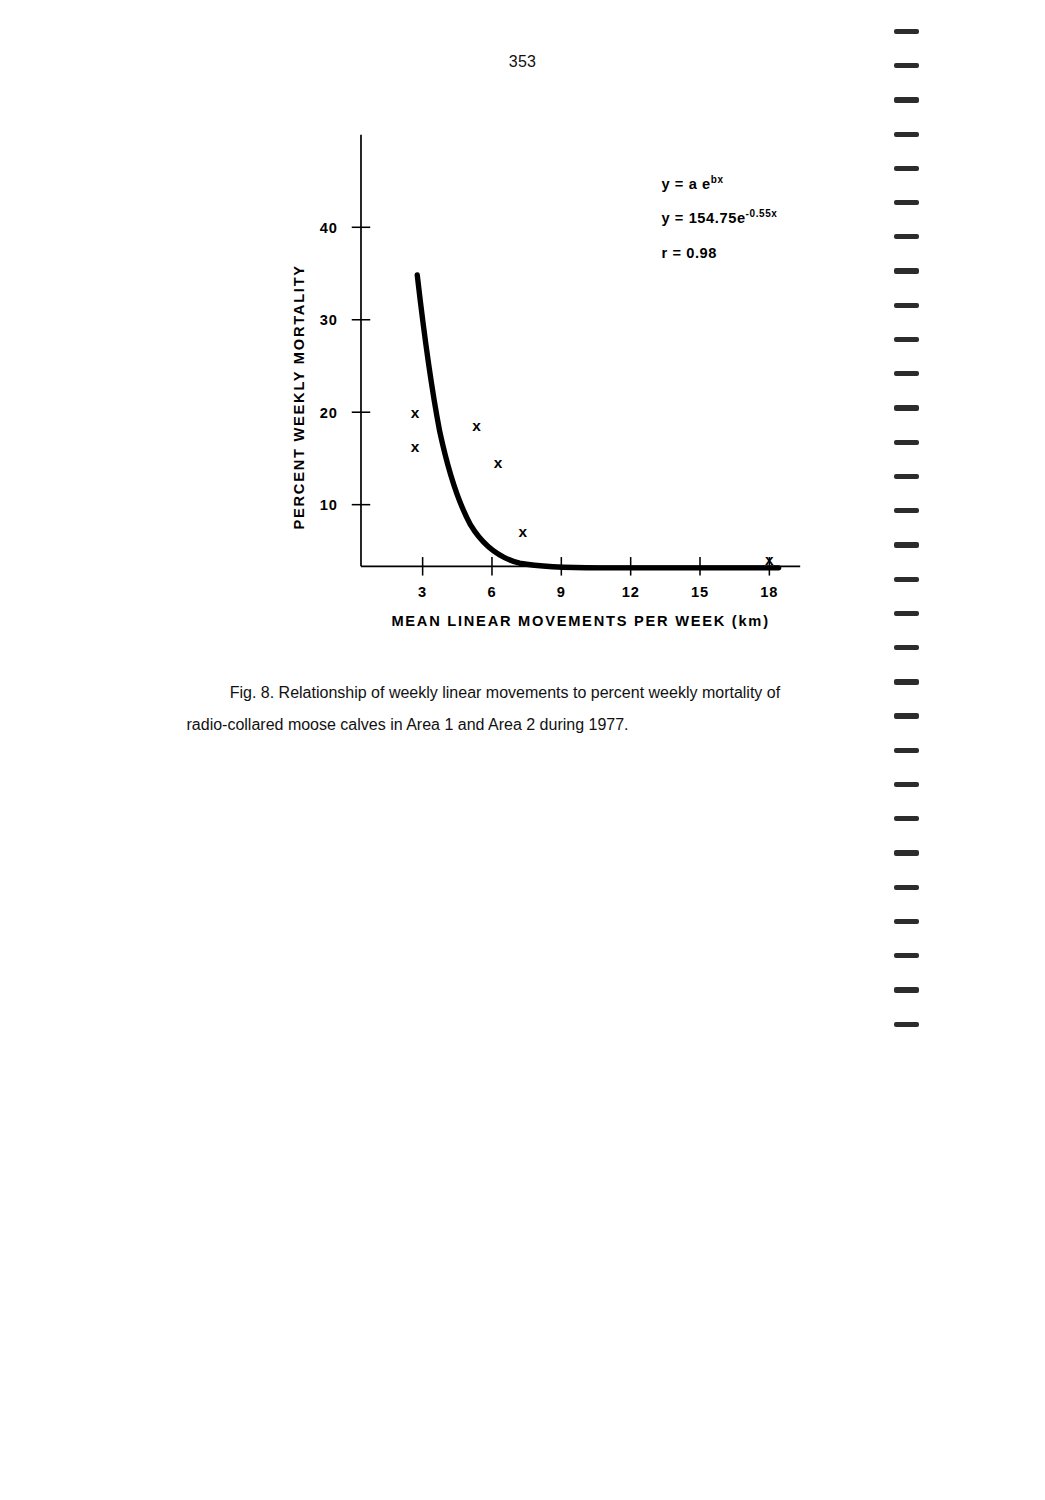353
Relationship of weekly linear movements to percent weekly mortality of radio-collared moose calves A scatter plot with a fitted exponential decay curve. The y-axis is percent weekly mortality with labeled ticks at 10, 20, 30 and 40. The x-axis is mean linear movements per week in kilometers with labeled ticks at 3, 6, 9, 12, 15 and 18. Six data points are plotted as x symbols, decreasing from about 25 percent near 3 kilometers to near zero beyond 7 kilometers. The fitted equation is y equals 154.75 times e to the power of negative 0.55 x, with r equals 0.98. 10 20 30 40 3 6 9 12 15 18 PERCENT WEEKLY MORTALITY MEAN LINEAR MOVEMENTS PER WEEK (km) y = a ebx y = 154.75e-0.55x r = 0.98 x x x x x x
Fig. 8. Relationship of weekly linear movements to percent weekly mortality of radio-collared moose calves in Area 1 and Area 2 during 1977.